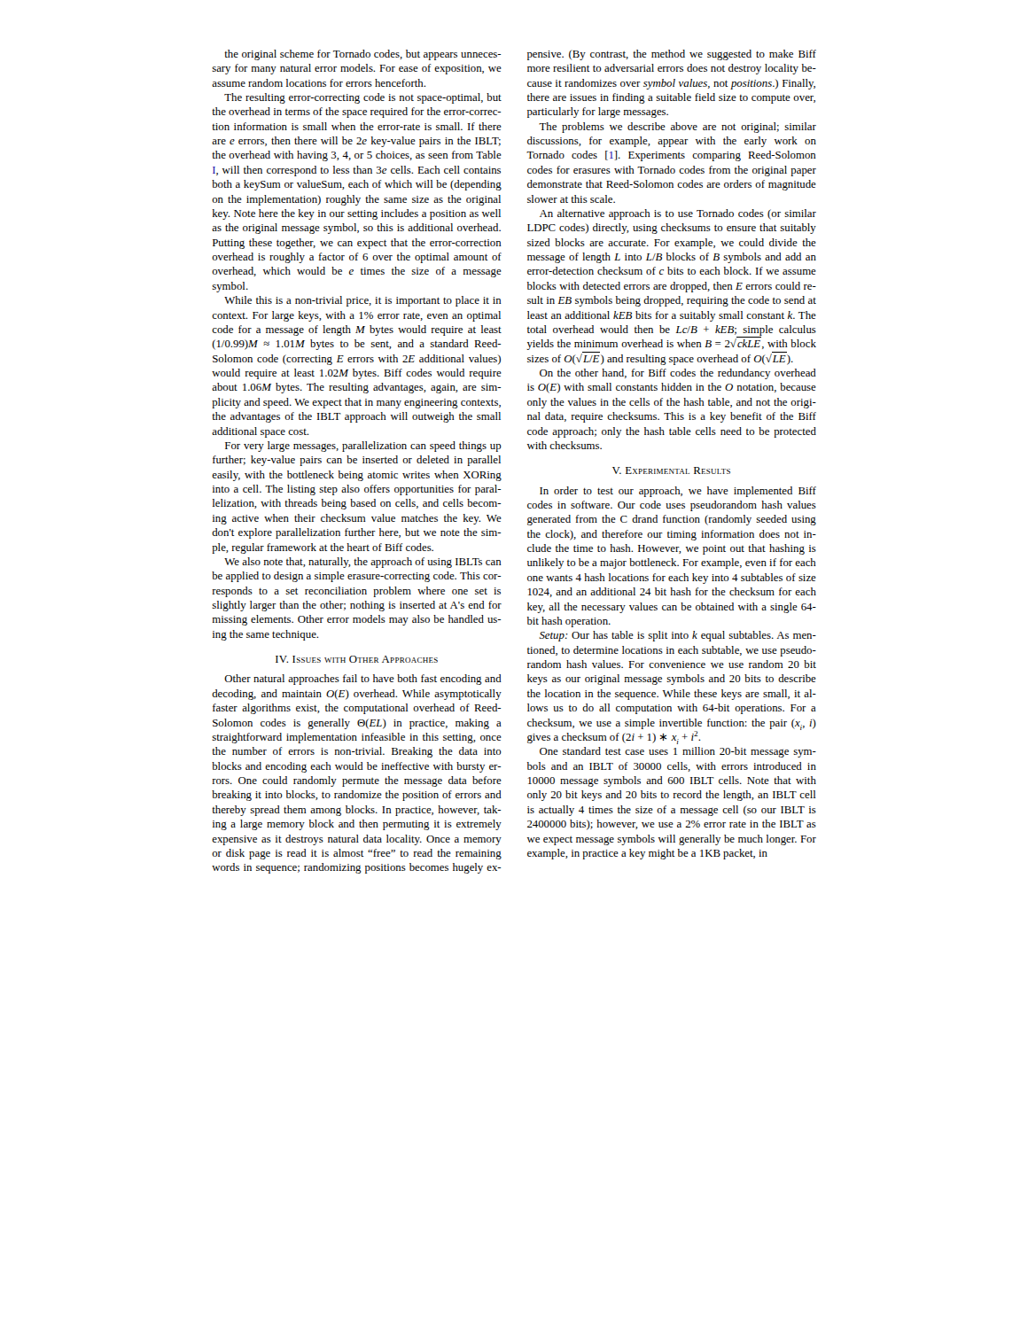the original scheme for Tornado codes, but appears unnecessary for many natural error models. For ease of exposition, we assume random locations for errors henceforth.
The resulting error-correcting code is not space-optimal, but the overhead in terms of the space required for the error-correction information is small when the error-rate is small. If there are e errors, then there will be 2e key-value pairs in the IBLT; the overhead with having 3, 4, or 5 choices, as seen from Table I, will then correspond to less than 3e cells. Each cell contains both a keySum or valueSum, each of which will be (depending on the implementation) roughly the same size as the original key. Note here the key in our setting includes a position as well as the original message symbol, so this is additional overhead. Putting these together, we can expect that the error-correction overhead is roughly a factor of 6 over the optimal amount of overhead, which would be e times the size of a message symbol.
While this is a non-trivial price, it is important to place it in context. For large keys, with a 1% error rate, even an optimal code for a message of length M bytes would require at least (1/0.99)M ≈ 1.01M bytes to be sent, and a standard Reed-Solomon code (correcting E errors with 2E additional values) would require at least 1.02M bytes. Biff codes would require about 1.06M bytes. The resulting advantages, again, are simplicity and speed. We expect that in many engineering contexts, the advantages of the IBLT approach will outweigh the small additional space cost.
For very large messages, parallelization can speed things up further; key-value pairs can be inserted or deleted in parallel easily, with the bottleneck being atomic writes when XORing into a cell. The listing step also offers opportunities for parallelization, with threads being based on cells, and cells becoming active when their checksum value matches the key. We don't explore parallelization further here, but we note the simple, regular framework at the heart of Biff codes.
We also note that, naturally, the approach of using IBLTs can be applied to design a simple erasure-correcting code. This corresponds to a set reconciliation problem where one set is slightly larger than the other; nothing is inserted at A's end for missing elements. Other error models may also be handled using the same technique.
IV. Issues with Other Approaches
Other natural approaches fail to have both fast encoding and decoding, and maintain O(E) overhead. While asymptotically faster algorithms exist, the computational overhead of Reed-Solomon codes is generally Θ(EL) in practice, making a straightforward implementation infeasible in this setting, once the number of errors is non-trivial. Breaking the data into blocks and encoding each would be ineffective with bursty errors. One could randomly permute the message data before breaking it into blocks, to randomize the position of errors and thereby spread them among blocks. In practice, however, taking a large memory block and then permuting it is extremely expensive as it destroys natural data locality. Once a memory or disk page is read it is almost “free” to read the remaining words in sequence; randomizing positions becomes hugely expensive. (By contrast, the method we suggested to make Biff more resilient to adversarial errors does not destroy locality because it randomizes over symbol values, not positions.) Finally, there are issues in finding a suitable field size to compute over, particularly for large messages.
The problems we describe above are not original; similar discussions, for example, appear with the early work on Tornado codes [1]. Experiments comparing Reed-Solomon codes for erasures with Tornado codes from the original paper demonstrate that Reed-Solomon codes are orders of magnitude slower at this scale.
An alternative approach is to use Tornado codes (or similar LDPC codes) directly, using checksums to ensure that suitably sized blocks are accurate. For example, we could divide the message of length L into L/B blocks of B symbols and add an error-detection checksum of c bits to each block. If we assume blocks with detected errors are dropped, then E errors could result in EB symbols being dropped, requiring the code to send at least an additional kEB bits for a suitably small constant k. The total overhead would then be Lc/B + kEB; simple calculus yields the minimum overhead is when B = 2√ckLE, with block sizes of O(√L/E) and resulting space overhead of O(√LE).
On the other hand, for Biff codes the redundancy overhead is O(E) with small constants hidden in the O notation, because only the values in the cells of the hash table, and not the original data, require checksums. This is a key benefit of the Biff code approach; only the hash table cells need to be protected with checksums.
V. Experimental Results
In order to test our approach, we have implemented Biff codes in software. Our code uses pseudorandom hash values generated from the C drand function (randomly seeded using the clock), and therefore our timing information does not include the time to hash. However, we point out that hashing is unlikely to be a major bottleneck. For example, even if for each one wants 4 hash locations for each key into 4 subtables of size 1024, and an additional 24 bit hash for the checksum for each key, all the necessary values can be obtained with a single 64-bit hash operation.
Setup: Our has table is split into k equal subtables. As mentioned, to determine locations in each subtable, we use pseudorandom hash values. For convenience we use random 20 bit keys as our original message symbols and 20 bits to describe the location in the sequence. While these keys are small, it allows us to do all computation with 64-bit operations. For a checksum, we use a simple invertible function: the pair (xi, i) gives a checksum of (2i + 1) ∗ xi + i2.
One standard test case uses 1 million 20-bit message symbols and an IBLT of 30000 cells, with errors introduced in 10000 message symbols and 600 IBLT cells. Note that with only 20 bit keys and 20 bits to record the length, an IBLT cell is actually 4 times the size of a message cell (so our IBLT is 2400000 bits); however, we use a 2% error rate in the IBLT as we expect message symbols will generally be much longer. For example, in practice a key might be a 1KB packet, in